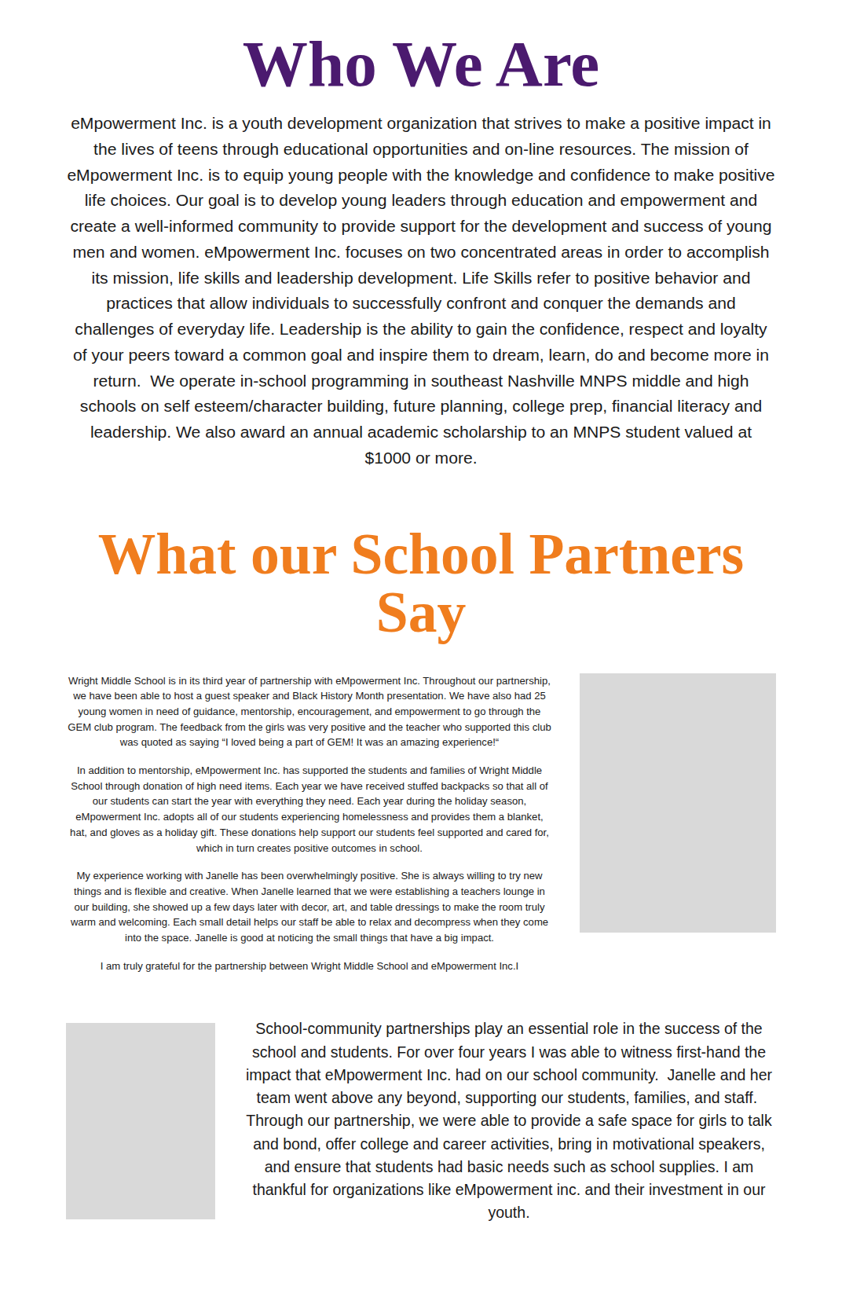Who We Are
eMpowerment Inc. is a youth development organization that strives to make a positive impact in the lives of teens through educational opportunities and on-line resources. The mission of eMpowerment Inc. is to equip young people with the knowledge and confidence to make positive life choices. Our goal is to develop young leaders through education and empowerment and create a well-informed community to provide support for the development and success of young men and women. eMpowerment Inc. focuses on two concentrated areas in order to accomplish its mission, life skills and leadership development. Life Skills refer to positive behavior and practices that allow individuals to successfully confront and conquer the demands and challenges of everyday life. Leadership is the ability to gain the confidence, respect and loyalty of your peers toward a common goal and inspire them to dream, learn, do and become more in return. We operate in-school programming in southeast Nashville MNPS middle and high schools on self esteem/character building, future planning, college prep, financial literacy and leadership. We also award an annual academic scholarship to an MNPS student valued at $1000 or more.
What our School Partners Say
Wright Middle School is in its third year of partnership with eMpowerment Inc. Throughout our partnership, we have been able to host a guest speaker and Black History Month presentation. We have also had 25 young women in need of guidance, mentorship, encouragement, and empowerment to go through the GEM club program. The feedback from the girls was very positive and the teacher who supported this club was quoted as saying “I loved being a part of GEM! It was an amazing experience!“
In addition to mentorship, eMpowerment Inc. has supported the students and families of Wright Middle School through donation of high need items. Each year we have received stuffed backpacks so that all of our students can start the year with everything they need. Each year during the holiday season, eMpowerment Inc. adopts all of our students experiencing homelessness and provides them a blanket, hat, and gloves as a holiday gift. These donations help support our students feel supported and cared for, which in turn creates positive outcomes in school.
My experience working with Janelle has been overwhelmingly positive. She is always willing to try new things and is flexible and creative. When Janelle learned that we were establishing a teachers lounge in our building, she showed up a few days later with decor, art, and table dressings to make the room truly warm and welcoming. Each small detail helps our staff be able to relax and decompress when they come into the space. Janelle is good at noticing the small things that have a big impact.
I am truly grateful for the partnership between Wright Middle School and eMpowerment Inc.I
School-community partnerships play an essential role in the success of the school and students. For over four years I was able to witness first-hand the impact that eMpowerment Inc. had on our school community. Janelle and her team went above any beyond, supporting our students, families, and staff. Through our partnership, we were able to provide a safe space for girls to talk and bond, offer college and career activities, bring in motivational speakers, and ensure that students had basic needs such as school supplies. I am thankful for organizations like eMpowerment inc. and their investment in our youth.